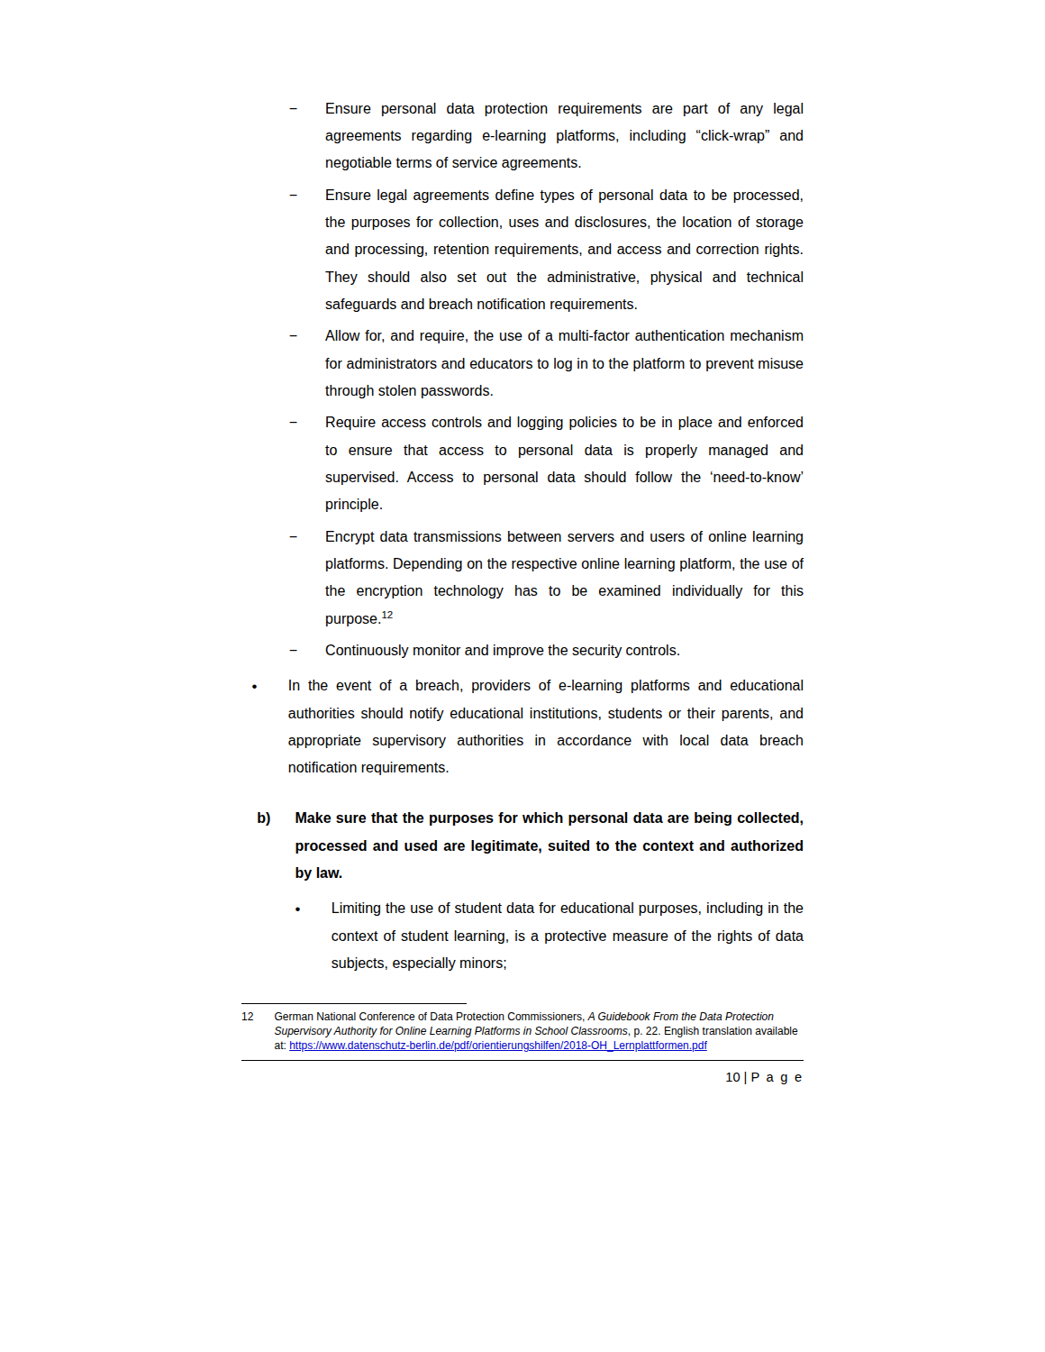Ensure personal data protection requirements are part of any legal agreements regarding e-learning platforms, including “click-wrap” and negotiable terms of service agreements.
Ensure legal agreements define types of personal data to be processed, the purposes for collection, uses and disclosures, the location of storage and processing, retention requirements, and access and correction rights. They should also set out the administrative, physical and technical safeguards and breach notification requirements.
Allow for, and require, the use of a multi-factor authentication mechanism for administrators and educators to log in to the platform to prevent misuse through stolen passwords.
Require access controls and logging policies to be in place and enforced to ensure that access to personal data is properly managed and supervised. Access to personal data should follow the ‘need-to-know’ principle.
Encrypt data transmissions between servers and users of online learning platforms. Depending on the respective online learning platform, the use of the encryption technology has to be examined individually for this purpose.12
Continuously monitor and improve the security controls.
In the event of a breach, providers of e-learning platforms and educational authorities should notify educational institutions, students or their parents, and appropriate supervisory authorities in accordance with local data breach notification requirements.
b) Make sure that the purposes for which personal data are being collected, processed and used are legitimate, suited to the context and authorized by law.
Limiting the use of student data for educational purposes, including in the context of student learning, is a protective measure of the rights of data subjects, especially minors;
12 German National Conference of Data Protection Commissioners, A Guidebook From the Data Protection Supervisory Authority for Online Learning Platforms in School Classrooms, p. 22. English translation available at: https://www.datenschutz-berlin.de/pdf/orientierungshilfen/2018-OH_Lernplattformen.pdf
10 | P a g e